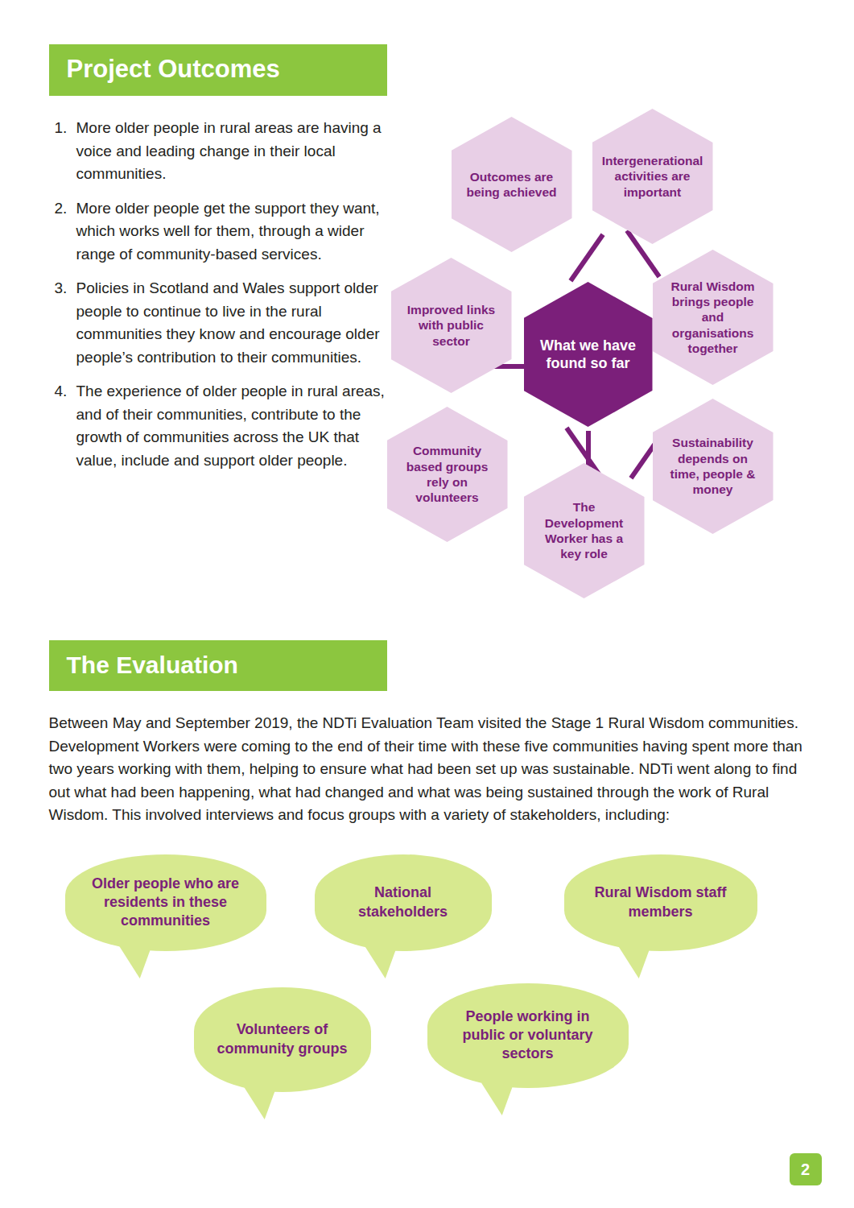Project Outcomes
More older people in rural areas are having a voice and leading change in their local communities.
More older people get the support they want, which works well for them, through a wider range of community-based services.
Policies in Scotland and Wales support older people to continue to live in the rural communities they know and encourage older people’s contribution to their communities.
The experience of older people in rural areas, and of their communities, contribute to the growth of communities across the UK that value, include and support older people.
Outcomes are being achieved
Intergenera­tional activities are important
Improved links with public sector
Rural Wisdom brings people and organisations together
What we have found so far
Community based groups rely on volunteers
Sustainability depends on time, people & money
The Development Worker has a key role
The Evaluation
Between May and September 2019, the NDTi Evaluation Team visited the Stage 1 Rural Wisdom communities. Development Workers were coming to the end of their time with these five communities having spent more than two years working with them, helping to ensure what had been set up was sustainable. NDTi went along to find out what had been happening, what had changed and what was being sustained through the work of Rural Wisdom. This involved interviews and focus groups with a variety of stakeholders, including:
Older people who are residents in these communities
National stakeholders
Rural Wisdom staff members
Volunteers of community groups
People working in public or voluntary sectors
2